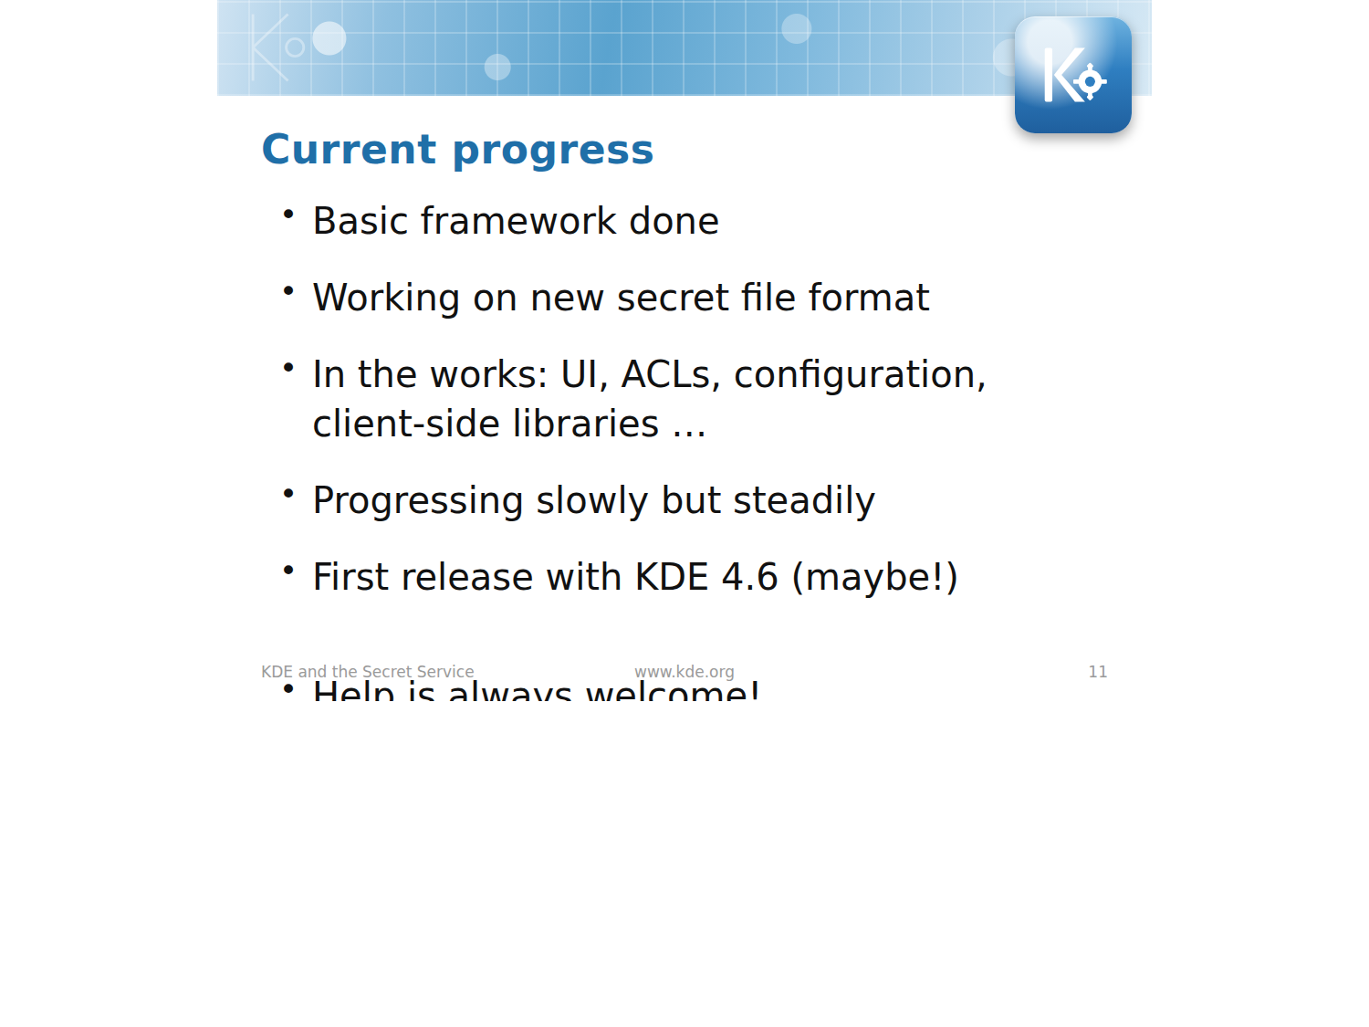Current progress
Basic framework done
Working on new secret file format
In the works: UI, ACLs, configuration, client-side libraries …
Progressing slowly but steadily
First release with KDE 4.6 (maybe!)
Help is always welcome!
KDE and the Secret Service www.kde.org 11